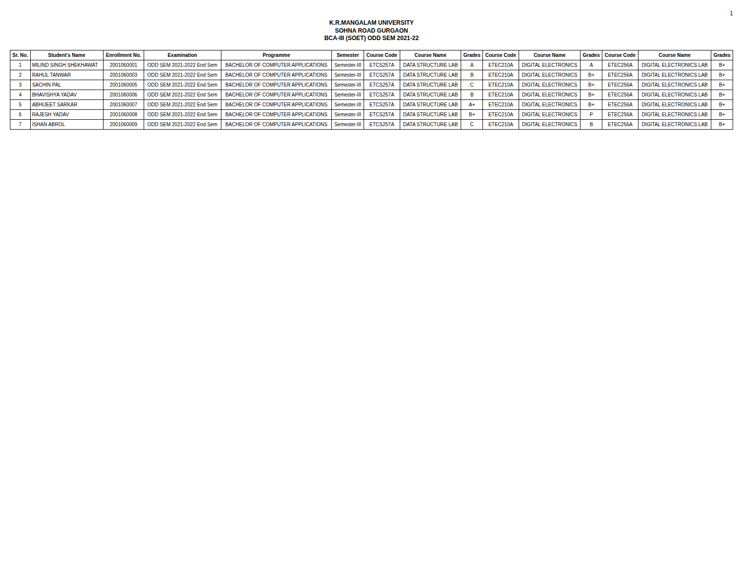1
K.R.MANGALAM UNIVERSITY
SOHNA ROAD GURGAON
BCA-III (SOET) ODD SEM 2021-22
| Sr. No. | Student's Name | Enrollment No. | Examination | Programme | Semester | Course Code | Course Name | Grades | Course Code | Course Name | Grades | Course Code | Course Name | Grades |
| --- | --- | --- | --- | --- | --- | --- | --- | --- | --- | --- | --- | --- | --- | --- |
| 1 | MILIND SINGH SHEKHAWAT | 2001060001 | ODD SEM 2021-2022 End Sem | BACHELOR OF COMPUTER APPLICATIONS | Semester-III | ETCS257A | DATA STRUCTURE LAB | A | ETEC210A | DIGITAL ELECTRONICS | A | ETEC256A | DIGITAL ELECTRONICS LAB | B+ |
| 2 | RAHUL TANWAR | 2001060003 | ODD SEM 2021-2022 End Sem | BACHELOR OF COMPUTER APPLICATIONS | Semester-III | ETCS257A | DATA STRUCTURE LAB | B | ETEC210A | DIGITAL ELECTRONICS | B+ | ETEC256A | DIGITAL ELECTRONICS LAB | B+ |
| 3 | SACHIN PAL | 2001060005 | ODD SEM 2021-2022 End Sem | BACHELOR OF COMPUTER APPLICATIONS | Semester-III | ETCS257A | DATA STRUCTURE LAB | C | ETEC210A | DIGITAL ELECTRONICS | B+ | ETEC256A | DIGITAL ELECTRONICS LAB | B+ |
| 4 | BHAVISHYA YADAV | 2001060006 | ODD SEM 2021-2022 End Sem | BACHELOR OF COMPUTER APPLICATIONS | Semester-III | ETCS257A | DATA STRUCTURE LAB | B | ETEC210A | DIGITAL ELECTRONICS | B+ | ETEC256A | DIGITAL ELECTRONICS LAB | B+ |
| 5 | ABHIJEET SARKAR | 2001060007 | ODD SEM 2021-2022 End Sem | BACHELOR OF COMPUTER APPLICATIONS | Semester-III | ETCS257A | DATA STRUCTURE LAB | A+ | ETEC210A | DIGITAL ELECTRONICS | B+ | ETEC256A | DIGITAL ELECTRONICS LAB | B+ |
| 6 | RAJESH YADAV | 2001060008 | ODD SEM 2021-2022 End Sem | BACHELOR OF COMPUTER APPLICATIONS | Semester-III | ETCS257A | DATA STRUCTURE LAB | B+ | ETEC210A | DIGITAL ELECTRONICS | P | ETEC256A | DIGITAL ELECTRONICS LAB | B+ |
| 7 | ISHAN ABROL | 2001060009 | ODD SEM 2021-2022 End Sem | BACHELOR OF COMPUTER APPLICATIONS | Semester-III | ETCS257A | DATA STRUCTURE LAB | C | ETEC210A | DIGITAL ELECTRONICS | B | ETEC256A | DIGITAL ELECTRONICS LAB | B+ |